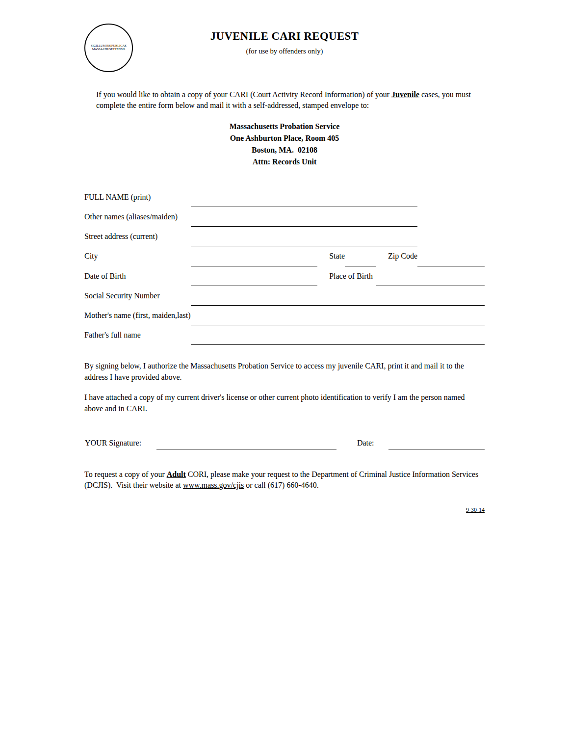SIGILLUM REIPUBLICAE MASSACHUSETTENSIS
JUVENILE CARI REQUEST
(for use by offenders only)
If you would like to obtain a copy of your CARI (Court Activity Record Information) of your Juvenile cases, you must complete the entire form below and mail it with a self-addressed, stamped envelope to:
Massachusetts Probation Service
One Ashburton Place, Room 405
Boston, MA. 02108
Attn: Records Unit
| FULL NAME (print) | |
| Other names (aliases/maiden) | |
| Street address (current) | |
| City | | State | | Zip Code | |
| Date of Birth | | Place of Birth | |
| Social Security Number | |
| Mother's name (first, maiden,last) | |
| Father's full name | |
By signing below, I authorize the Massachusetts Probation Service to access my juvenile CARI, print it and mail it to the address I have provided above.
I have attached a copy of my current driver's license or other current photo identification to verify I am the person named above and in CARI.
| YOUR Signature: | | | Date: | |
To request a copy of your Adult CORI, please make your request to the Department of Criminal Justice Information Services (DCJIS). Visit their website at www.mass.gov/cjis or call (617) 660-4640.
9-30-14